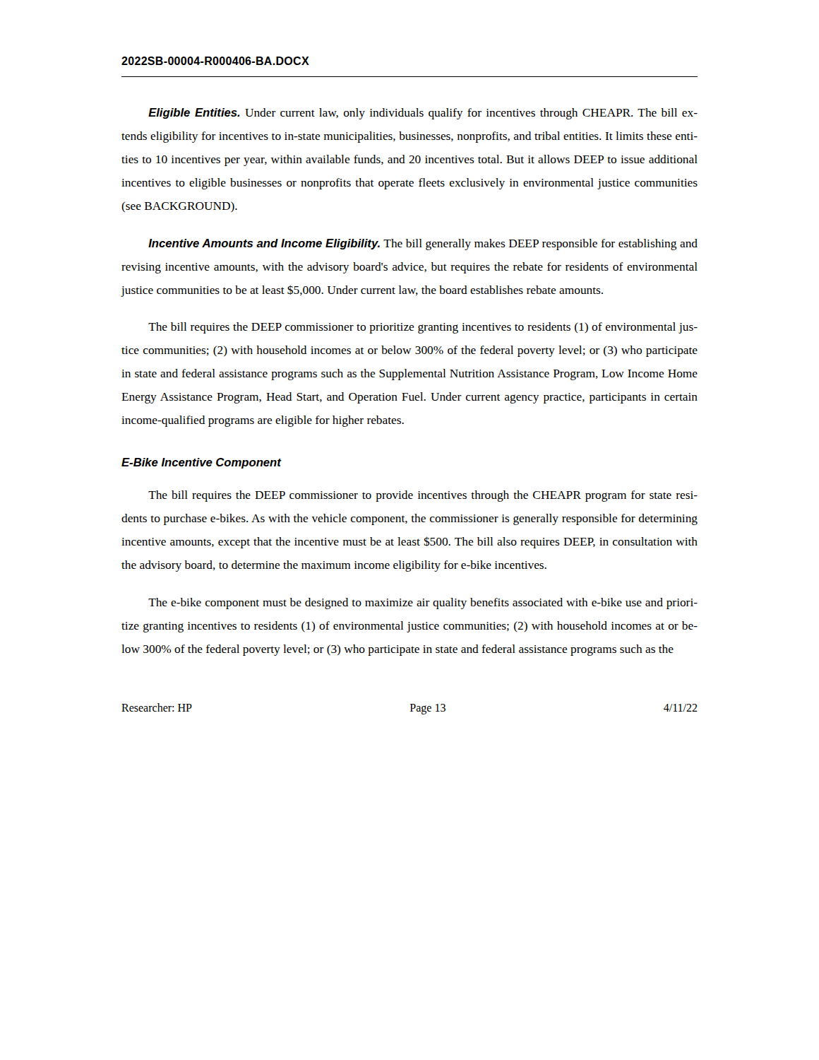2022SB-00004-R000406-BA.DOCX
Eligible Entities. Under current law, only individuals qualify for incentives through CHEAPR. The bill extends eligibility for incentives to in-state municipalities, businesses, nonprofits, and tribal entities. It limits these entities to 10 incentives per year, within available funds, and 20 incentives total. But it allows DEEP to issue additional incentives to eligible businesses or nonprofits that operate fleets exclusively in environmental justice communities (see BACKGROUND).
Incentive Amounts and Income Eligibility. The bill generally makes DEEP responsible for establishing and revising incentive amounts, with the advisory board's advice, but requires the rebate for residents of environmental justice communities to be at least $5,000. Under current law, the board establishes rebate amounts.
The bill requires the DEEP commissioner to prioritize granting incentives to residents (1) of environmental justice communities; (2) with household incomes at or below 300% of the federal poverty level; or (3) who participate in state and federal assistance programs such as the Supplemental Nutrition Assistance Program, Low Income Home Energy Assistance Program, Head Start, and Operation Fuel. Under current agency practice, participants in certain income-qualified programs are eligible for higher rebates.
E-Bike Incentive Component
The bill requires the DEEP commissioner to provide incentives through the CHEAPR program for state residents to purchase e-bikes. As with the vehicle component, the commissioner is generally responsible for determining incentive amounts, except that the incentive must be at least $500. The bill also requires DEEP, in consultation with the advisory board, to determine the maximum income eligibility for e-bike incentives.
The e-bike component must be designed to maximize air quality benefits associated with e-bike use and prioritize granting incentives to residents (1) of environmental justice communities; (2) with household incomes at or below 300% of the federal poverty level; or (3) who participate in state and federal assistance programs such as the
Researcher: HP Page 13 4/11/22